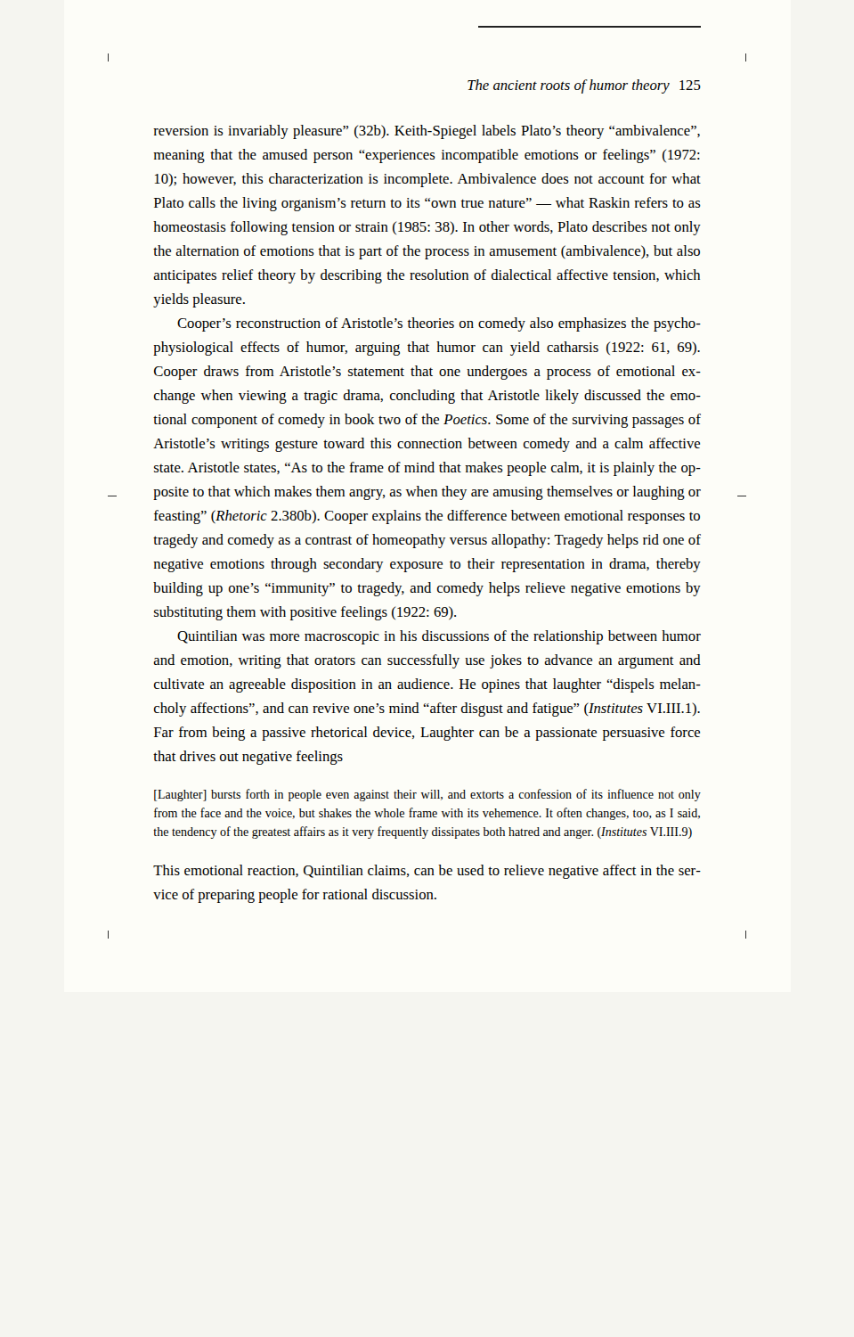The ancient roots of humor theory 125
reversion is invariably pleasure” (32b). Keith-Spiegel labels Plato’s theory “ambivalence”, meaning that the amused person “experiences incompatible emotions or feelings” (1972: 10); however, this characterization is incomplete. Ambivalence does not account for what Plato calls the living organism’s return to its “own true nature” — what Raskin refers to as homeostasis following tension or strain (1985: 38). In other words, Plato describes not only the alternation of emotions that is part of the process in amusement (ambivalence), but also anticipates relief theory by describing the resolution of dialectical affective tension, which yields pleasure.
Cooper’s reconstruction of Aristotle’s theories on comedy also emphasizes the psycho-physiological effects of humor, arguing that humor can yield catharsis (1922: 61, 69). Cooper draws from Aristotle’s statement that one undergoes a process of emotional exchange when viewing a tragic drama, concluding that Aristotle likely discussed the emotional component of comedy in book two of the Poetics. Some of the surviving passages of Aristotle’s writings gesture toward this connection between comedy and a calm affective state. Aristotle states, “As to the frame of mind that makes people calm, it is plainly the opposite to that which makes them angry, as when they are amusing themselves or laughing or feasting” (Rhetoric 2.380b). Cooper explains the difference between emotional responses to tragedy and comedy as a contrast of homeopathy versus allopathy: Tragedy helps rid one of negative emotions through secondary exposure to their representation in drama, thereby building up one’s “immunity” to tragedy, and comedy helps relieve negative emotions by substituting them with positive feelings (1922: 69).
Quintilian was more macroscopic in his discussions of the relationship between humor and emotion, writing that orators can successfully use jokes to advance an argument and cultivate an agreeable disposition in an audience. He opines that laughter “dispels melancholy affections”, and can revive one’s mind “after disgust and fatigue” (Institutes VI.III.1). Far from being a passive rhetorical device, Laughter can be a passionate persuasive force that drives out negative feelings
[Laughter] bursts forth in people even against their will, and extorts a confession of its influence not only from the face and the voice, but shakes the whole frame with its vehemence. It often changes, too, as I said, the tendency of the greatest affairs as it very frequently dissipates both hatred and anger. (Institutes VI.III.9)
This emotional reaction, Quintilian claims, can be used to relieve negative affect in the service of preparing people for rational discussion.